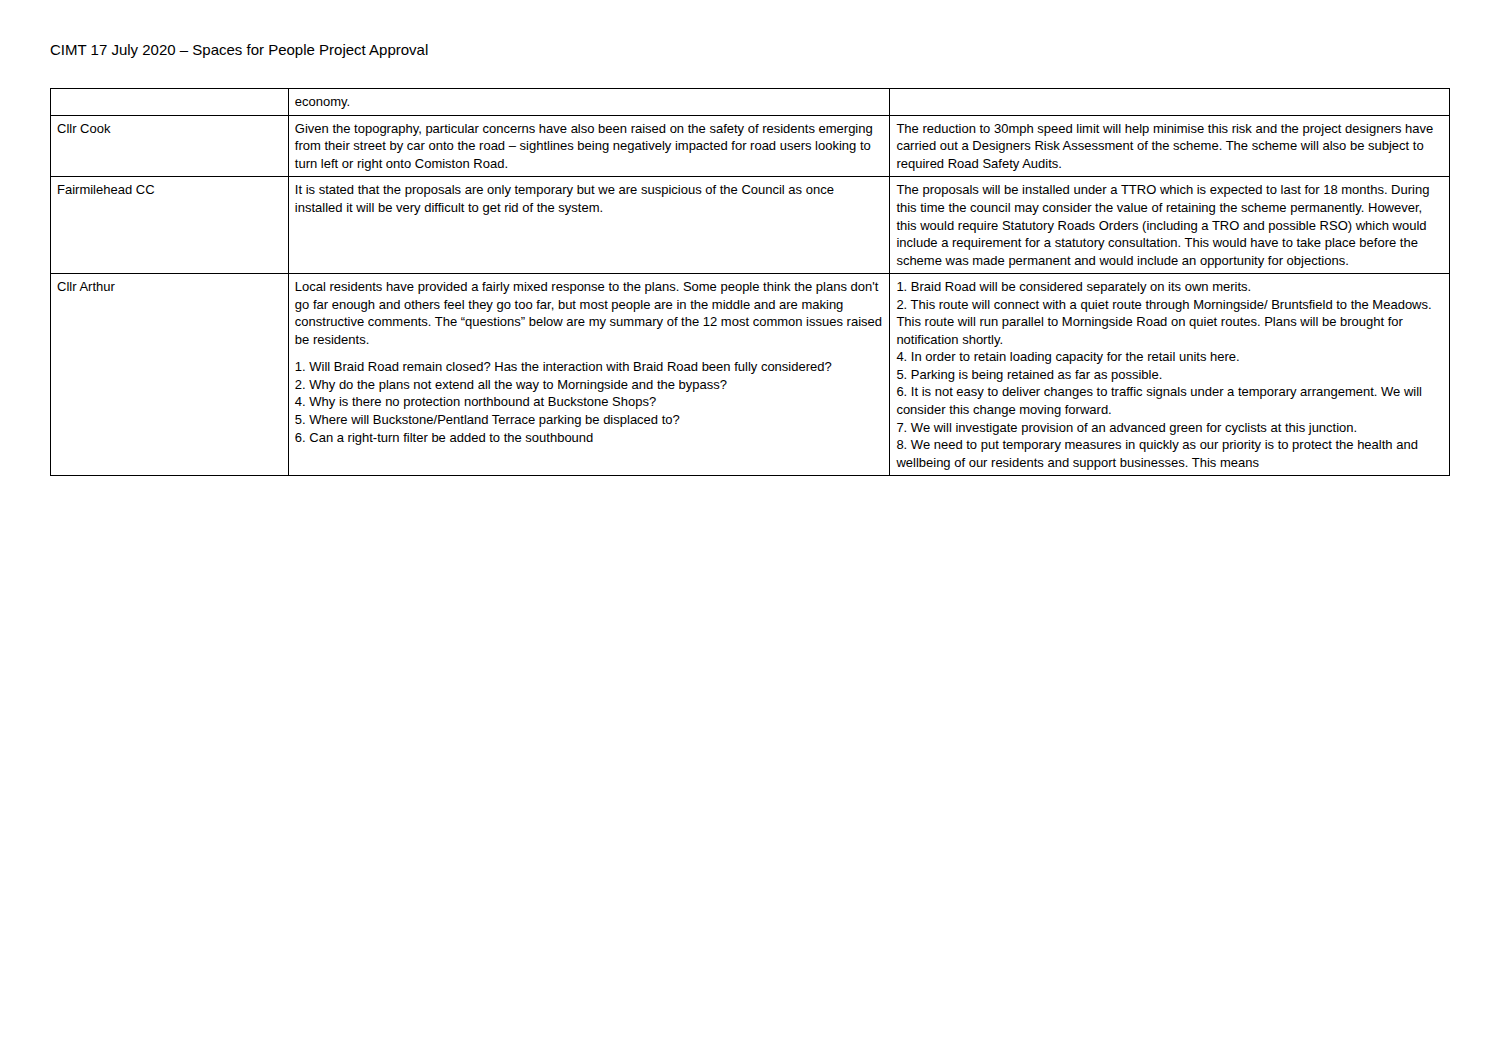CIMT 17 July 2020 – Spaces for People Project Approval
| | economy. | |
| Cllr Cook | Given the topography, particular concerns have also been raised on the safety of residents emerging from their street by car onto the road – sightlines being negatively impacted for road users looking to turn left or right onto Comiston Road. | The reduction to 30mph speed limit will help minimise this risk and the project designers have carried out a Designers Risk Assessment of the scheme. The scheme will also be subject to required Road Safety Audits. |
| Fairmilehead CC | It is stated that the proposals are only temporary but we are suspicious of the Council as once installed it will be very difficult to get rid of the system. | The proposals will be installed under a TTRO which is expected to last for 18 months. During this time the council may consider the value of retaining the scheme permanently. However, this would require Statutory Roads Orders (including a TRO and possible RSO) which would include a requirement for a statutory consultation. This would have to take place before the scheme was made permanent and would include an opportunity for objections. |
| Cllr Arthur | Local residents have provided a fairly mixed response to the plans. Some people think the plans don't go far enough and others feel they go too far, but most people are in the middle and are making constructive comments. The “questions” below are my summary of the 12 most common issues raised be residents. 1. Will Braid Road remain closed? Has the interaction with Braid Road been fully considered? 2. Why do the plans not extend all the way to Morningside and the bypass? 4. Why is there no protection northbound at Buckstone Shops? 5. Where will Buckstone/Pentland Terrace parking be displaced to? 6. Can a right-turn filter be added to the southbound | 1. Braid Road will be considered separately on its own merits. 2. This route will connect with a quiet route through Morningside/ Bruntsfield to the Meadows. This route will run parallel to Morningside Road on quiet routes. Plans will be brought for notification shortly. 4. In order to retain loading capacity for the retail units here. 5. Parking is being retained as far as possible. 6. It is not easy to deliver changes to traffic signals under a temporary arrangement. We will consider this change moving forward. 7. We will investigate provision of an advanced green for cyclists at this junction. 8. We need to put temporary measures in quickly as our priority is to protect the health and wellbeing of our residents and support businesses. This means |